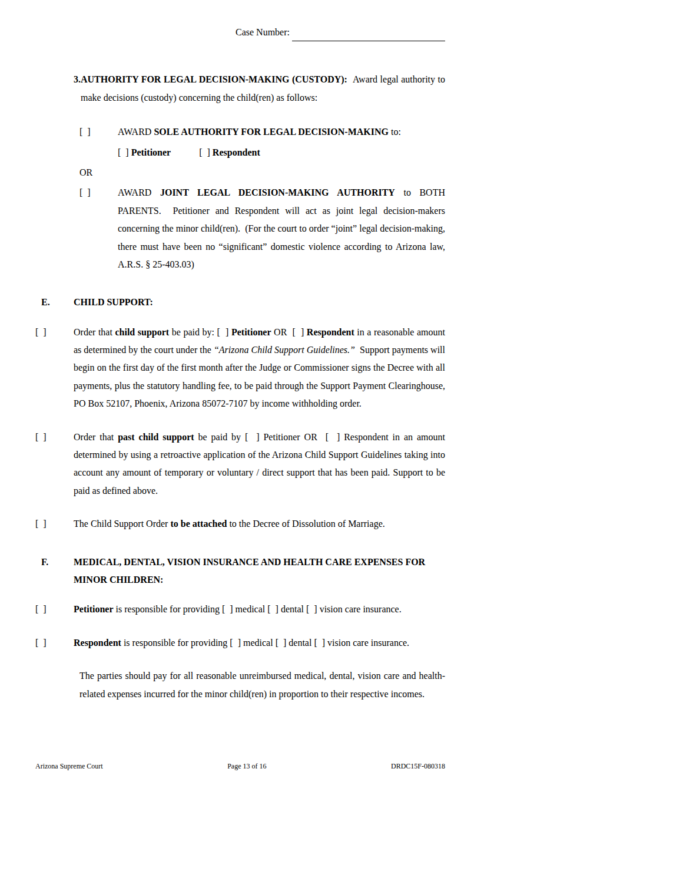Case Number:
3.
AUTHORITY FOR LEGAL DECISION-MAKING (CUSTODY): Award legal authority to make decisions (custody) concerning the child(ren) as follows:
[ ]
AWARD SOLE AUTHORITY FOR LEGAL DECISION-MAKING to:
[ ] Petitioner [ ] Respondent
OR
[ ]
AWARD JOINT LEGAL DECISION-MAKING AUTHORITY to BOTH PARENTS. Petitioner and Respondent will act as joint legal decision-makers concerning the minor child(ren). (For the court to order “joint” legal decision-making, there must have been no “significant” domestic violence according to Arizona law, A.R.S. § 25-403.03)
E.
CHILD SUPPORT:
[ ]
Order that child support be paid by: [ ] Petitioner OR [ ] Respondent in a reasonable amount as determined by the court under the “Arizona Child Support Guidelines.” Support payments will begin on the first day of the first month after the Judge or Commissioner signs the Decree with all payments, plus the statutory handling fee, to be paid through the Support Payment Clearinghouse, PO Box 52107, Phoenix, Arizona 85072-7107 by income withholding order.
[ ]
Order that past child support be paid by [ ] Petitioner OR [ ] Respondent in an amount determined by using a retroactive application of the Arizona Child Support Guidelines taking into account any amount of temporary or voluntary / direct support that has been paid. Support to be paid as defined above.
[ ]
The Child Support Order to be attached to the Decree of Dissolution of Marriage.
F.
MEDICAL, DENTAL, VISION INSURANCE AND HEALTH CARE EXPENSES FOR MINOR CHILDREN:
[ ]
Petitioner is responsible for providing [ ] medical [ ] dental [ ] vision care insurance.
[ ]
Respondent is responsible for providing [ ] medical [ ] dental [ ] vision care insurance.
The parties should pay for all reasonable unreimbursed medical, dental, vision care and health-related expenses incurred for the minor child(ren) in proportion to their respective incomes.
Arizona Supreme Court
Page 13 of 16
DRDC15F-080318